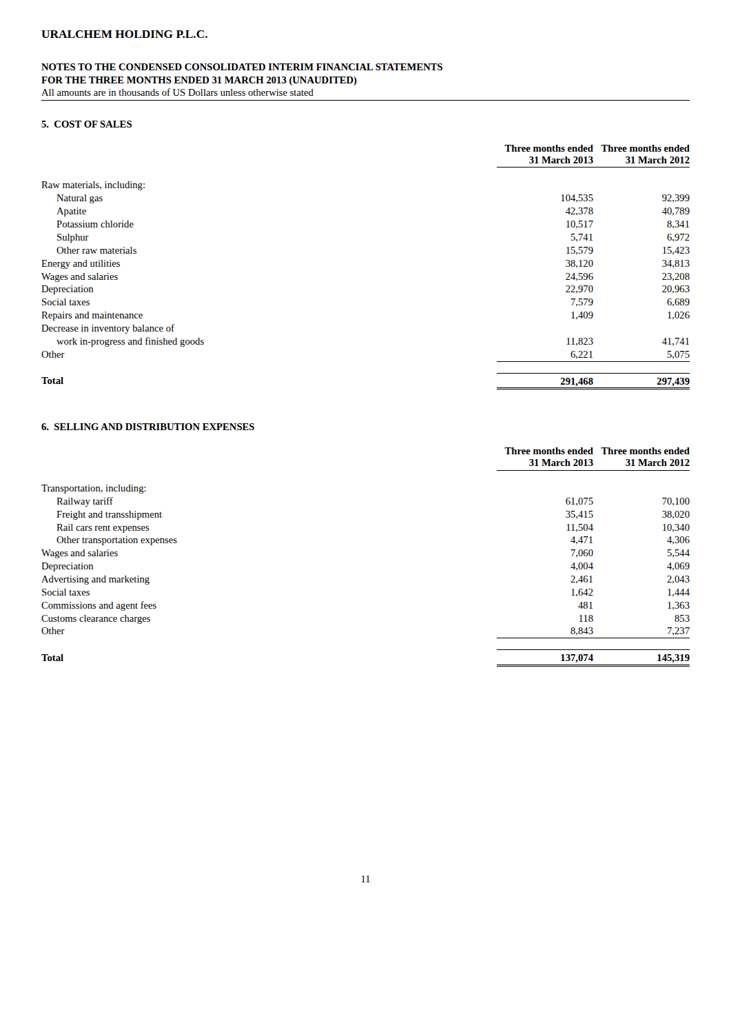URALCHEM HOLDING P.L.C.
NOTES TO THE CONDENSED CONSOLIDATED INTERIM FINANCIAL STATEMENTS
FOR THE THREE MONTHS ENDED 31 MARCH 2013 (UNAUDITED)
All amounts are in thousands of US Dollars unless otherwise stated
5. COST OF SALES
| | Three months ended 31 March 2013 | Three months ended 31 March 2012 |
| --- | --- | --- |
| Raw materials, including: | | |
| Natural gas | 104,535 | 92,399 |
| Apatite | 42,378 | 40,789 |
| Potassium chloride | 10,517 | 8,341 |
| Sulphur | 5,741 | 6,972 |
| Other raw materials | 15,579 | 15,423 |
| Energy and utilities | 38,120 | 34,813 |
| Wages and salaries | 24,596 | 23,208 |
| Depreciation | 22,970 | 20,963 |
| Social taxes | 7,579 | 6,689 |
| Repairs and maintenance | 1,409 | 1,026 |
| Decrease in inventory balance of | | |
| work in-progress and finished goods | 11,823 | 41,741 |
| Other | 6,221 | 5,075 |
| Total | 291,468 | 297,439 |
6. SELLING AND DISTRIBUTION EXPENSES
| | Three months ended 31 March 2013 | Three months ended 31 March 2012 |
| --- | --- | --- |
| Transportation, including: | | |
| Railway tariff | 61,075 | 70,100 |
| Freight and transshipment | 35,415 | 38,020 |
| Rail cars rent expenses | 11,504 | 10,340 |
| Other transportation expenses | 4,471 | 4,306 |
| Wages and salaries | 7,060 | 5,544 |
| Depreciation | 4,004 | 4,069 |
| Advertising and marketing | 2,461 | 2,043 |
| Social taxes | 1,642 | 1,444 |
| Commissions and agent fees | 481 | 1,363 |
| Customs clearance charges | 118 | 853 |
| Other | 8,843 | 7,237 |
| Total | 137,074 | 145,319 |
11